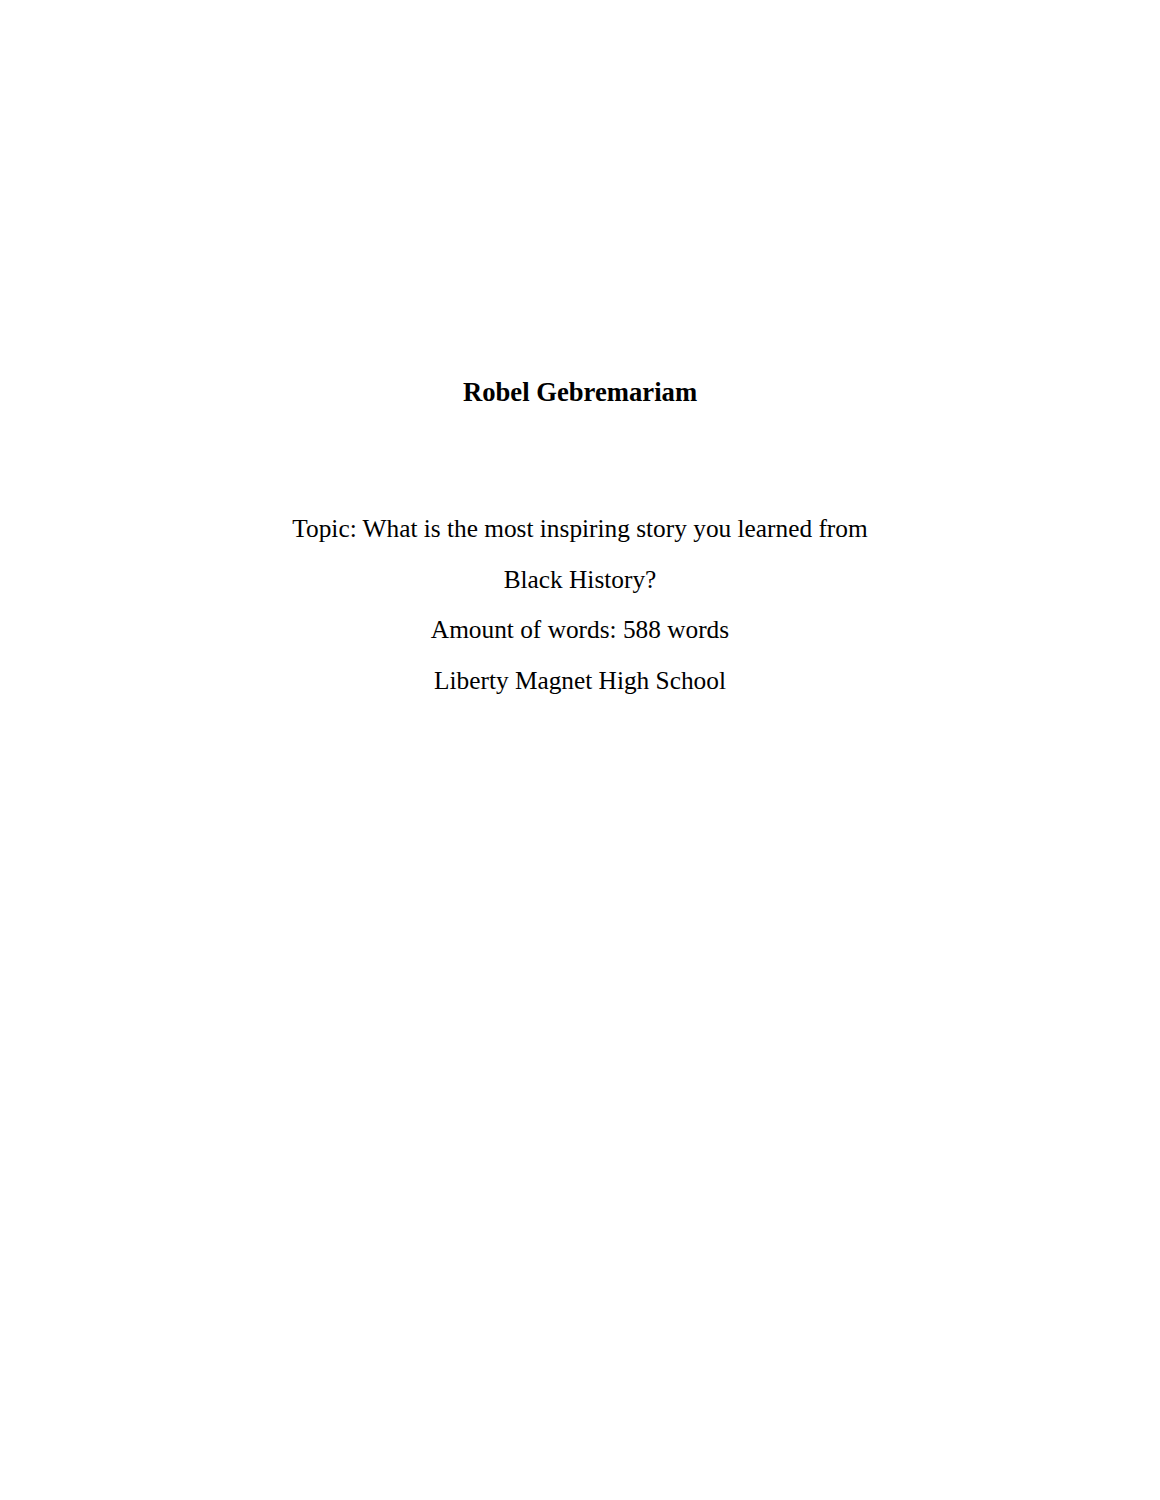Robel Gebremariam
Topic: What is the most inspiring story you learned from Black History?
Amount of words: 588 words
Liberty Magnet High School